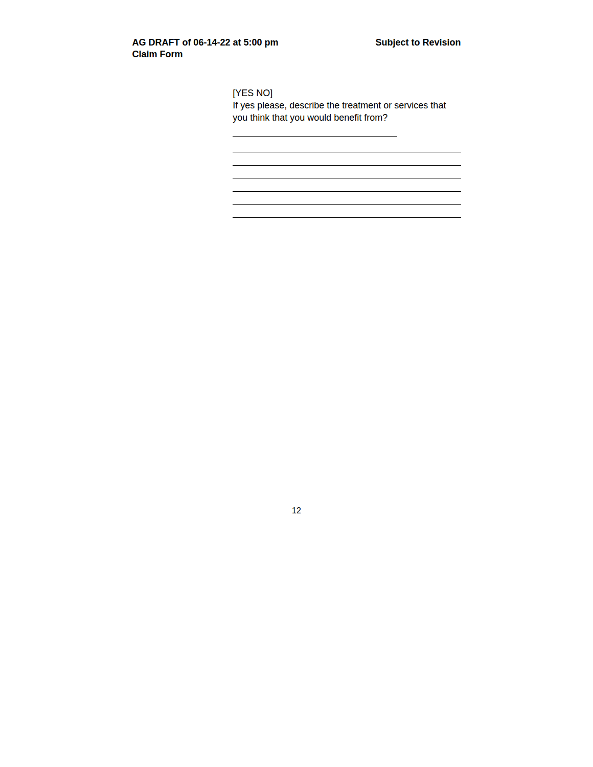AG DRAFT of 06-14-22 at 5:00 pm
Claim Form
Subject to Revision
[YES NO]
If yes please, describe the treatment or services that you think that you would benefit from?
12